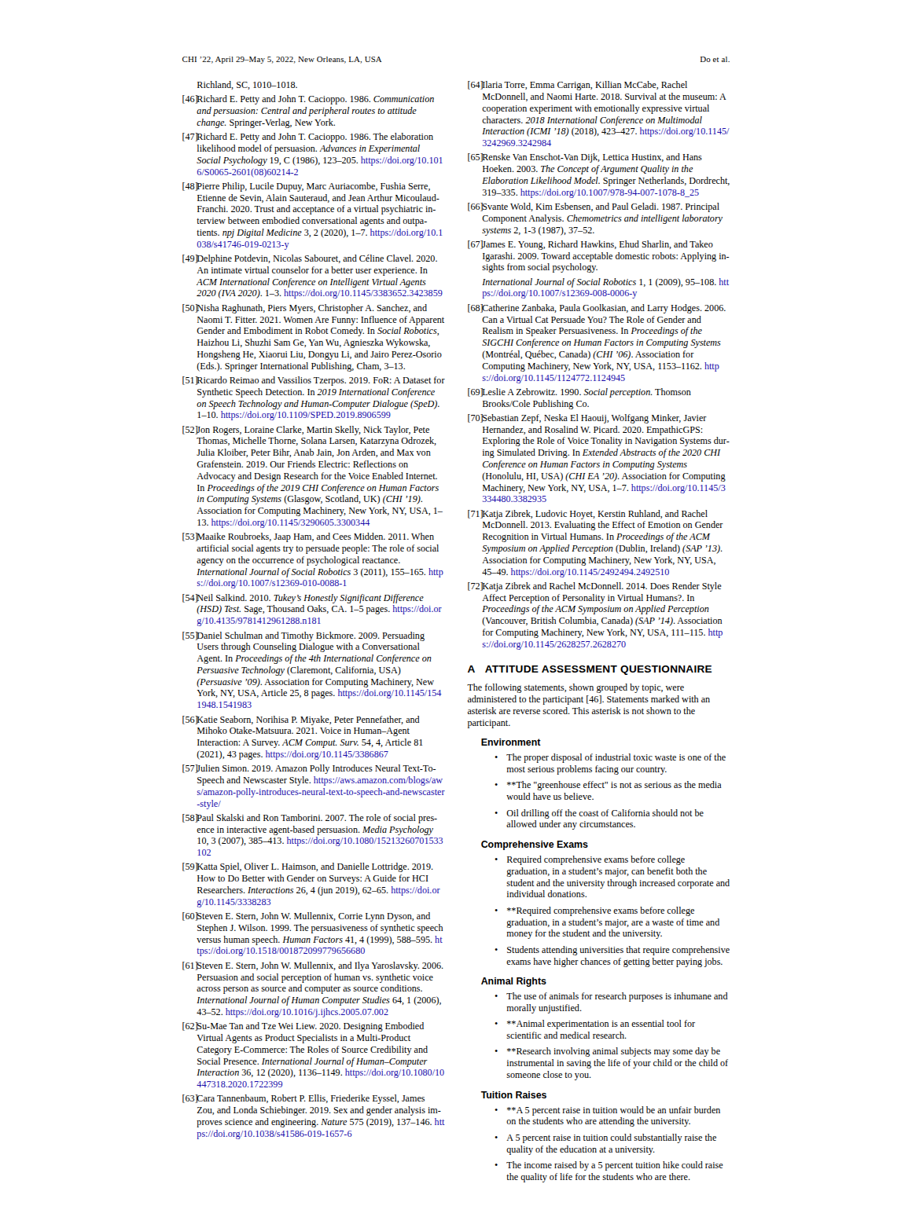CHI ’22, April 29–May 5, 2022, New Orleans, LA, USA
Do et al.
Richland, SC, 1010–1018.
[46] Richard E. Petty and John T. Cacioppo. 1986. Communication and persuasion: Central and peripheral routes to attitude change. Springer-Verlag, New York.
[47] Richard E. Petty and John T. Cacioppo. 1986. The elaboration likelihood model of persuasion. Advances in Experimental Social Psychology 19, C (1986), 123–205. https://doi.org/10.1016/S0065-2601(08)60214-2
[48] Pierre Philip, Lucile Dupuy, Marc Auriacombe, Fushia Serre, Etienne de Sevin, Alain Sauteraud, and Jean Arthur Micoulaud-Franchi. 2020. Trust and acceptance of a virtual psychiatric interview between embodied conversational agents and outpatients. npj Digital Medicine 3, 2 (2020), 1–7. https://doi.org/10.1038/s41746-019-0213-y
[49] Delphine Potdevin, Nicolas Sabouret, and Céline Clavel. 2020. An intimate virtual counselor for a better user experience. In ACM International Conference on Intelligent Virtual Agents 2020 (IVA 2020). 1–3. https://doi.org/10.1145/3383652.3423859
[50] Nisha Raghunath, Piers Myers, Christopher A. Sanchez, and Naomi T. Fitter. 2021. Women Are Funny: Influence of Apparent Gender and Embodiment in Robot Comedy. In Social Robotics, Haizhou Li, Shuzhi Sam Ge, Yan Wu, Agnieszka Wykowska, Hongsheng He, Xiaorui Liu, Dongyu Li, and Jairo Perez-Osorio (Eds.). Springer International Publishing, Cham, 3–13.
[51] Ricardo Reimao and Vassilios Tzerpos. 2019. FoR: A Dataset for Synthetic Speech Detection. In 2019 International Conference on Speech Technology and Human-Computer Dialogue (SpeD). 1–10. https://doi.org/10.1109/SPED.2019.8906599
[52] Jon Rogers, Loraine Clarke, Martin Skelly, Nick Taylor, Pete Thomas, Michelle Thorne, Solana Larsen, Katarzyna Odrozek, Julia Kloiber, Peter Bihr, Anab Jain, Jon Arden, and Max von Grafenstein. 2019. Our Friends Electric: Reflections on Advocacy and Design Research for the Voice Enabled Internet. In Proceedings of the 2019 CHI Conference on Human Factors in Computing Systems (Glasgow, Scotland, UK) (CHI ’19). Association for Computing Machinery, New York, NY, USA, 1–13. https://doi.org/10.1145/3290605.3300344
[53] Maaike Roubroeks, Jaap Ham, and Cees Midden. 2011. When artificial social agents try to persuade people: The role of social agency on the occurrence of psychological reactance. International Journal of Social Robotics 3 (2011), 155–165. https://doi.org/10.1007/s12369-010-0088-1
[54] Neil Salkind. 2010. Tukey’s Honestly Significant Difference (HSD) Test. Sage, Thousand Oaks, CA. 1–5 pages. https://doi.org/10.4135/9781412961288.n181
[55] Daniel Schulman and Timothy Bickmore. 2009. Persuading Users through Counseling Dialogue with a Conversational Agent. In Proceedings of the 4th International Conference on Persuasive Technology (Claremont, California, USA) (Persuasive ’09). Association for Computing Machinery, New York, NY, USA, Article 25, 8 pages. https://doi.org/10.1145/1541948.1541983
[56] Katie Seaborn, Norihisa P. Miyake, Peter Pennefather, and Mihoko Otake-Matsuura. 2021. Voice in Human–Agent Interaction: A Survey. ACM Comput. Surv. 54, 4, Article 81 (2021), 43 pages. https://doi.org/10.1145/3386867
[57] Julien Simon. 2019. Amazon Polly Introduces Neural Text-To-Speech and Newscaster Style. https://aws.amazon.com/blogs/aws/amazon-polly-introduces-neural-text-to-speech-and-newscaster-style/
[58] Paul Skalski and Ron Tamborini. 2007. The role of social presence in interactive agent-based persuasion. Media Psychology 10, 3 (2007), 385–413. https://doi.org/10.1080/15213260701533102
[59] Katta Spiel, Oliver L. Haimson, and Danielle Lottridge. 2019. How to Do Better with Gender on Surveys: A Guide for HCI Researchers. Interactions 26, 4 (jun 2019), 62–65. https://doi.org/10.1145/3338283
[60] Steven E. Stern, John W. Mullennix, Corrie Lynn Dyson, and Stephen J. Wilson. 1999. The persuasiveness of synthetic speech versus human speech. Human Factors 41, 4 (1999), 588–595. https://doi.org/10.1518/001872099779656680
[61] Steven E. Stern, John W. Mullennix, and Ilya Yaroslavsky. 2006. Persuasion and social perception of human vs. synthetic voice across person as source and computer as source conditions. International Journal of Human Computer Studies 64, 1 (2006), 43–52. https://doi.org/10.1016/j.ijhcs.2005.07.002
[62] Su-Mae Tan and Tze Wei Liew. 2020. Designing Embodied Virtual Agents as Product Specialists in a Multi-Product Category E-Commerce: The Roles of Source Credibility and Social Presence. International Journal of Human–Computer Interaction 36, 12 (2020), 1136–1149. https://doi.org/10.1080/10447318.2020.1722399
[63] Cara Tannenbaum, Robert P. Ellis, Friederike Eyssel, James Zou, and Londa Schiebinger. 2019. Sex and gender analysis improves science and engineering. Nature 575 (2019), 137–146. https://doi.org/10.1038/s41586-019-1657-6
[64] Ilaria Torre, Emma Carrigan, Killian McCabe, Rachel McDonnell, and Naomi Harte. 2018. Survival at the museum: A cooperation experiment with emotionally expressive virtual characters. 2018 International Conference on Multimodal Interaction (ICMI ’18) (2018), 423–427. https://doi.org/10.1145/3242969.3242984
[65] Renske Van Enschot-Van Dijk, Lettica Hustinx, and Hans Hoeken. 2003. The Concept of Argument Quality in the Elaboration Likelihood Model. Springer Netherlands, Dordrecht, 319–335. https://doi.org/10.1007/978-94-007-1078-8_25
[66] Svante Wold, Kim Esbensen, and Paul Geladi. 1987. Principal Component Analysis. Chemometrics and intelligent laboratory systems 2, 1-3 (1987), 37–52.
[67] James E. Young, Richard Hawkins, Ehud Sharlin, and Takeo Igarashi. 2009. Toward acceptable domestic robots: Applying insights from social psychology.
International Journal of Social Robotics 1, 1 (2009), 95–108. https://doi.org/10.1007/s12369-008-0006-y
[68] Catherine Zanbaka, Paula Goolkasian, and Larry Hodges. 2006. Can a Virtual Cat Persuade You? The Role of Gender and Realism in Speaker Persuasiveness. In Proceedings of the SIGCHI Conference on Human Factors in Computing Systems (Montréal, Québec, Canada) (CHI ’06). Association for Computing Machinery, New York, NY, USA, 1153–1162. https://doi.org/10.1145/1124772.1124945
[69] Leslie A Zebrowitz. 1990. Social perception. Thomson Brooks/Cole Publishing Co.
[70] Sebastian Zepf, Neska El Haouij, Wolfgang Minker, Javier Hernandez, and Rosalind W. Picard. 2020. EmpathicGPS: Exploring the Role of Voice Tonality in Navigation Systems during Simulated Driving. In Extended Abstracts of the 2020 CHI Conference on Human Factors in Computing Systems (Honolulu, HI, USA) (CHI EA ’20). Association for Computing Machinery, New York, NY, USA, 1–7. https://doi.org/10.1145/3334480.3382935
[71] Katja Zibrek, Ludovic Hoyet, Kerstin Ruhland, and Rachel McDonnell. 2013. Evaluating the Effect of Emotion on Gender Recognition in Virtual Humans. In Proceedings of the ACM Symposium on Applied Perception (Dublin, Ireland) (SAP ’13). Association for Computing Machinery, New York, NY, USA, 45–49. https://doi.org/10.1145/2492494.2492510
[72] Katja Zibrek and Rachel McDonnell. 2014. Does Render Style Affect Perception of Personality in Virtual Humans?. In Proceedings of the ACM Symposium on Applied Perception (Vancouver, British Columbia, Canada) (SAP ’14). Association for Computing Machinery, New York, NY, USA, 111–115. https://doi.org/10.1145/2628257.2628270
AATTITUDE ASSESSMENT QUESTIONNAIRE
The following statements, shown grouped by topic, were administered to the participant [46]. Statements marked with an asterisk are reverse scored. This asterisk is not shown to the participant.
Environment
The proper disposal of industrial toxic waste is one of the most serious problems facing our country.
**The "greenhouse effect" is not as serious as the media would have us believe.
Oil drilling off the coast of California should not be allowed under any circumstances.
Comprehensive Exams
Required comprehensive exams before college graduation, in a student’s major, can benefit both the student and the university through increased corporate and individual donations.
**Required comprehensive exams before college graduation, in a student’s major, are a waste of time and money for the student and the university.
Students attending universities that require comprehensive exams have higher chances of getting better paying jobs.
Animal Rights
The use of animals for research purposes is inhumane and morally unjustified.
**Animal experimentation is an essential tool for scientific and medical research.
**Research involving animal subjects may some day be instrumental in saving the life of your child or the child of someone close to you.
Tuition Raises
**A 5 percent raise in tuition would be an unfair burden on the students who are attending the university.
A 5 percent raise in tuition could substantially raise the quality of the education at a university.
The income raised by a 5 percent tuition hike could raise the quality of life for the students who are there.